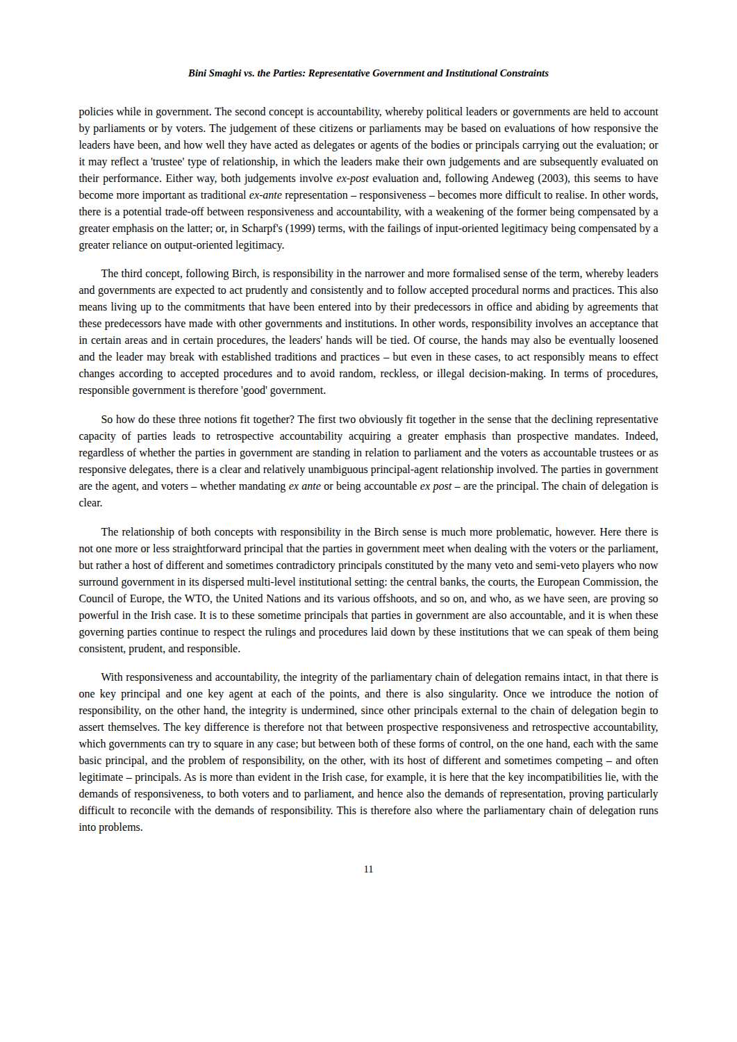Bini Smaghi vs. the Parties: Representative Government and Institutional Constraints
policies while in government. The second concept is accountability, whereby political leaders or governments are held to account by parliaments or by voters. The judgement of these citizens or parliaments may be based on evaluations of how responsive the leaders have been, and how well they have acted as delegates or agents of the bodies or principals carrying out the evaluation; or it may reflect a 'trustee' type of relationship, in which the leaders make their own judgements and are subsequently evaluated on their performance. Either way, both judgements involve ex-post evaluation and, following Andeweg (2003), this seems to have become more important as traditional ex-ante representation – responsiveness – becomes more difficult to realise. In other words, there is a potential trade-off between responsiveness and accountability, with a weakening of the former being compensated by a greater emphasis on the latter; or, in Scharpf's (1999) terms, with the failings of input-oriented legitimacy being compensated by a greater reliance on output-oriented legitimacy.
The third concept, following Birch, is responsibility in the narrower and more formalised sense of the term, whereby leaders and governments are expected to act prudently and consistently and to follow accepted procedural norms and practices. This also means living up to the commitments that have been entered into by their predecessors in office and abiding by agreements that these predecessors have made with other governments and institutions. In other words, responsibility involves an acceptance that in certain areas and in certain procedures, the leaders' hands will be tied. Of course, the hands may also be eventually loosened and the leader may break with established traditions and practices – but even in these cases, to act responsibly means to effect changes according to accepted procedures and to avoid random, reckless, or illegal decision-making. In terms of procedures, responsible government is therefore 'good' government.
So how do these three notions fit together? The first two obviously fit together in the sense that the declining representative capacity of parties leads to retrospective accountability acquiring a greater emphasis than prospective mandates. Indeed, regardless of whether the parties in government are standing in relation to parliament and the voters as accountable trustees or as responsive delegates, there is a clear and relatively unambiguous principal-agent relationship involved. The parties in government are the agent, and voters – whether mandating ex ante or being accountable ex post – are the principal. The chain of delegation is clear.
The relationship of both concepts with responsibility in the Birch sense is much more problematic, however. Here there is not one more or less straightforward principal that the parties in government meet when dealing with the voters or the parliament, but rather a host of different and sometimes contradictory principals constituted by the many veto and semi-veto players who now surround government in its dispersed multi-level institutional setting: the central banks, the courts, the European Commission, the Council of Europe, the WTO, the United Nations and its various offshoots, and so on, and who, as we have seen, are proving so powerful in the Irish case. It is to these sometime principals that parties in government are also accountable, and it is when these governing parties continue to respect the rulings and procedures laid down by these institutions that we can speak of them being consistent, prudent, and responsible.
With responsiveness and accountability, the integrity of the parliamentary chain of delegation remains intact, in that there is one key principal and one key agent at each of the points, and there is also singularity. Once we introduce the notion of responsibility, on the other hand, the integrity is undermined, since other principals external to the chain of delegation begin to assert themselves. The key difference is therefore not that between prospective responsiveness and retrospective accountability, which governments can try to square in any case; but between both of these forms of control, on the one hand, each with the same basic principal, and the problem of responsibility, on the other, with its host of different and sometimes competing – and often legitimate – principals. As is more than evident in the Irish case, for example, it is here that the key incompatibilities lie, with the demands of responsiveness, to both voters and to parliament, and hence also the demands of representation, proving particularly difficult to reconcile with the demands of responsibility. This is therefore also where the parliamentary chain of delegation runs into problems.
11